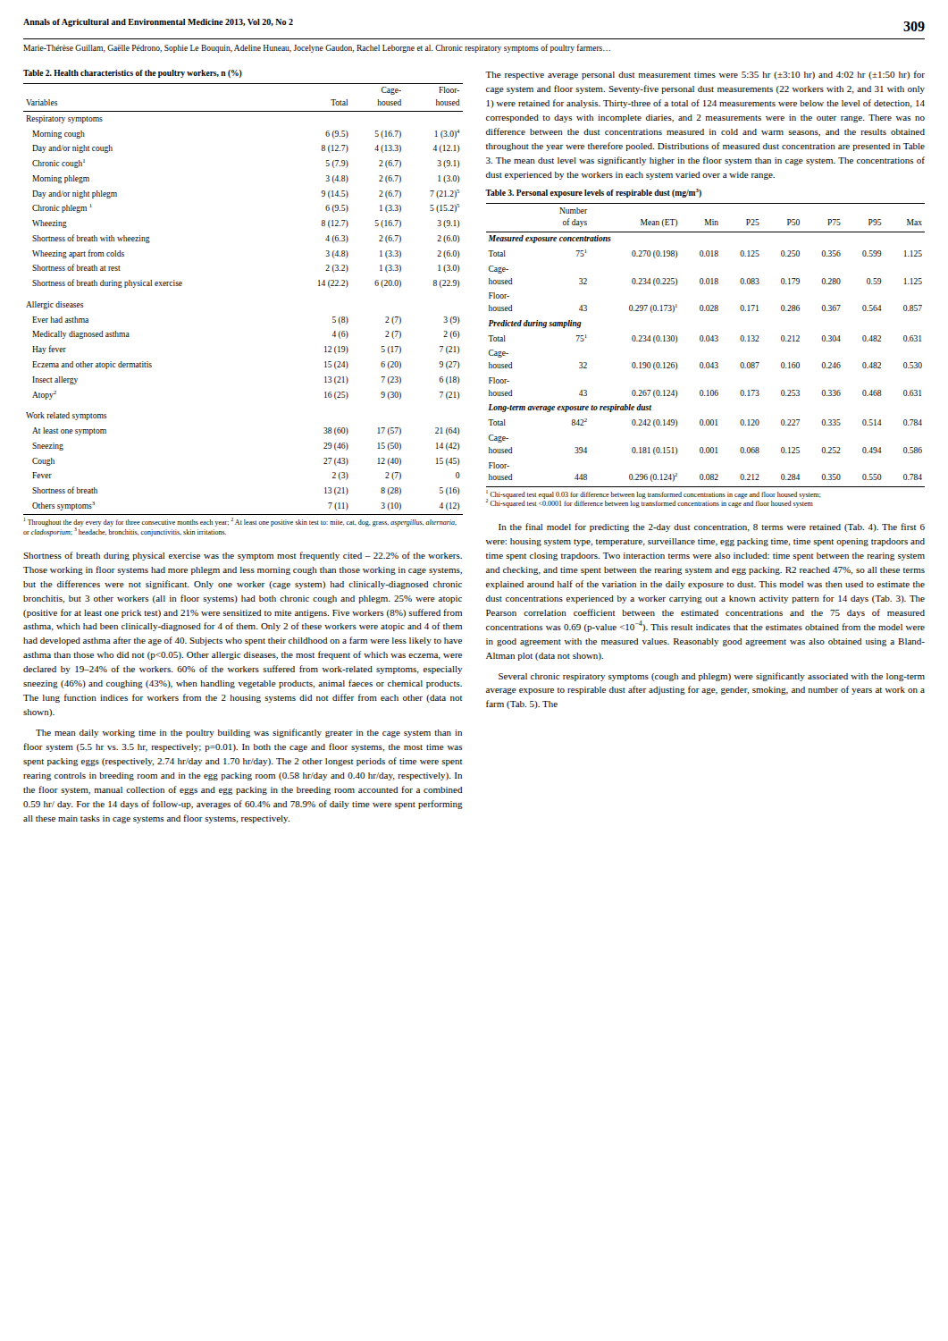Annals of Agricultural and Environmental Medicine 2013, Vol 20, No 2
309
Marie-Thérèse Guillam, Gaëlle Pédrono, Sophie Le Bouquin, Adeline Huneau, Jocelyne Gaudon, Rachel Leborgne et al. Chronic respiratory symptoms of poultry farmers…
Table 2. Health characteristics of the poultry workers, n (%)
| Variables | Total | Cage- housed | Floor- housed |
| --- | --- | --- | --- |
| Respiratory symptoms |
| Morning cough | 6 (9.5) | 5 (16.7) | 1 (3.0) 4 |
| Day and/or night cough | 8 (12.7) | 4 (13.3) | 4 (12.1) |
| Chronic cough 1 | 5 (7.9) | 2 (6.7) | 3 (9.1) |
| Morning phlegm | 3 (4.8) | 2 (6.7) | 1 (3.0) |
| Day and/or night phlegm | 9 (14.5) | 2 (6.7) | 7 (21.2) 5 |
| Chronic phlegm 1 | 6 (9.5) | 1 (3.3) | 5 (15.2) 5 |
| Wheezing | 8 (12.7) | 5 (16.7) | 3 (9.1) |
| Shortness of breath with wheezing | 4 (6.3) | 2 (6.7) | 2 (6.0) |
| Wheezing apart from colds | 3 (4.8) | 1 (3.3) | 2 (6.0) |
| Shortness of breath at rest | 2 (3.2) | 1 (3.3) | 1 (3.0) |
| Shortness of breath during physical exercise | 14 (22.2) | 6 (20.0) | 8 (22.9) |
| Allergic diseases |
| Ever had asthma | 5 (8) | 2 (7) | 3 (9) |
| Medically diagnosed asthma | 4 (6) | 2 (7) | 2 (6) |
| Hay fever | 12 (19) | 5 (17) | 7 (21) |
| Eczema and other atopic dermatitis | 15 (24) | 6 (20) | 9 (27) |
| Insect allergy | 13 (21) | 7 (23) | 6 (18) |
| Atopy 2 | 16 (25) | 9 (30) | 7 (21) |
| Work related symptoms |
| At least one symptom | 38 (60) | 17 (57) | 21 (64) |
| Sneezing | 29 (46) | 15 (50) | 14 (42) |
| Cough | 27 (43) | 12 (40) | 15 (45) |
| Fever | 2 (3) | 2 (7) | 0 |
| Shortness of breath | 13 (21) | 8 (28) | 5 (16) |
| Others symptoms 3 | 7 (11) | 3 (10) | 4 (12) |
1 Throughout the day every day for three consecutive months each year; 2 At least one positive skin test to: mite, cat, dog, grass, aspergillus, alternaria, or cladosporium; 3 headache, bronchitis, conjunctivitis, skin irritations.
Shortness of breath during physical exercise was the symptom most frequently cited – 22.2% of the workers. Those working in floor systems had more phlegm and less morning cough than those working in cage systems, but the differences were not significant. Only one worker (cage system) had clinically-diagnosed chronic bronchitis, but 3 other workers (all in floor systems) had both chronic cough and phlegm. 25% were atopic (positive for at least one prick test) and 21% were sensitized to mite antigens. Five workers (8%) suffered from asthma, which had been clinically-diagnosed for 4 of them. Only 2 of these workers were atopic and 4 of them had developed asthma after the age of 40. Subjects who spent their childhood on a farm were less likely to have asthma than those who did not (p<0.05). Other allergic diseases, the most frequent of which was eczema, were declared by 19–24% of the workers. 60% of the workers suffered from work-related symptoms, especially sneezing (46%) and coughing (43%), when handling vegetable products, animal faeces or chemical products. The lung function indices for workers from the 2 housing systems did not differ from each other (data not shown).
The mean daily working time in the poultry building was significantly greater in the cage system than in floor system (5.5 hr vs. 3.5 hr, respectively; p=0.01). In both the cage and floor systems, the most time was spent packing eggs (respectively, 2.74 hr/day and 1.70 hr/day). The 2 other longest periods of time were spent rearing controls in breeding room and in the egg packing room (0.58 hr/day and 0.40 hr/day, respectively). In the floor system, manual collection of eggs and egg packing in the breeding room accounted for a combined 0.59 hr/ day. For the 14 days of follow-up, averages of 60.4% and 78.9% of daily time were spent performing all these main tasks in cage systems and floor systems, respectively.
The respective average personal dust measurement times were 5:35 hr (±3:10 hr) and 4:02 hr (±1:50 hr) for cage system and floor system. Seventy-five personal dust measurements (22 workers with 2, and 31 with only 1) were retained for analysis. Thirty-three of a total of 124 measurements were below the level of detection, 14 corresponded to days with incomplete diaries, and 2 measurements were in the outer range. There was no difference between the dust concentrations measured in cold and warm seasons, and the results obtained throughout the year were therefore pooled. Distributions of measured dust concentration are presented in Table 3. The mean dust level was significantly higher in the floor system than in cage system. The concentrations of dust experienced by the workers in each system varied over a wide range.
Table 3. Personal exposure levels of respirable dust (mg/m 3 )
| | Number of days | Mean (ET) | Min | P25 | P50 | P75 | P95 | Max |
| --- | --- | --- | --- | --- | --- | --- | --- | --- |
| Measured exposure concentrations |
| Total | 75 1 | 0.270 (0.198) | 0.018 | 0.125 | 0.250 | 0.356 | 0.599 | 1.125 |
| Cage- housed | 32 | 0.234 (0.225) | 0.018 | 0.083 | 0.179 | 0.280 | 0.59 | 1.125 |
| Floor- housed | 43 | 0.297 (0.173) 1 | 0.028 | 0.171 | 0.286 | 0.367 | 0.564 | 0.857 |
| Predicted during sampling |
| Total | 75 1 | 0.234 (0.130) | 0.043 | 0.132 | 0.212 | 0.304 | 0.482 | 0.631 |
| Cage- housed | 32 | 0.190 (0.126) | 0.043 | 0.087 | 0.160 | 0.246 | 0.482 | 0.530 |
| Floor- housed | 43 | 0.267 (0.124) | 0.106 | 0.173 | 0.253 | 0.336 | 0.468 | 0.631 |
| Long-term average exposure to respirable dust |
| Total | 842 2 | 0.242 (0.149) | 0.001 | 0.120 | 0.227 | 0.335 | 0.514 | 0.784 |
| Cage- housed | 394 | 0.181 (0.151) | 0.001 | 0.068 | 0.125 | 0.252 | 0.494 | 0.586 |
| Floor- housed | 448 | 0.296 (0.124) 2 | 0.082 | 0.212 | 0.284 | 0.350 | 0.550 | 0.784 |
1 Chi-squared test equal 0.03 for difference between log transformed concentrations in cage and floor housed system;
2 Chi-squared test <0.0001 for difference between log transformed concentrations in cage and floor housed system
In the final model for predicting the 2-day dust concentration, 8 terms were retained (Tab. 4). The first 6 were: housing system type, temperature, surveillance time, egg packing time, time spent opening trapdoors and time spent closing trapdoors. Two interaction terms were also included: time spent between the rearing system and checking, and time spent between the rearing system and egg packing. R2 reached 47%, so all these terms explained around half of the variation in the daily exposure to dust. This model was then used to estimate the dust concentrations experienced by a worker carrying out a known activity pattern for 14 days (Tab. 3). The Pearson correlation coefficient between the estimated concentrations and the 75 days of measured concentrations was 0.69 (p-value <10−4). This result indicates that the estimates obtained from the model were in good agreement with the measured values. Reasonably good agreement was also obtained using a Bland-Altman plot (data not shown).
Several chronic respiratory symptoms (cough and phlegm) were significantly associated with the long-term average exposure to respirable dust after adjusting for age, gender, smoking, and number of years at work on a farm (Tab. 5). The